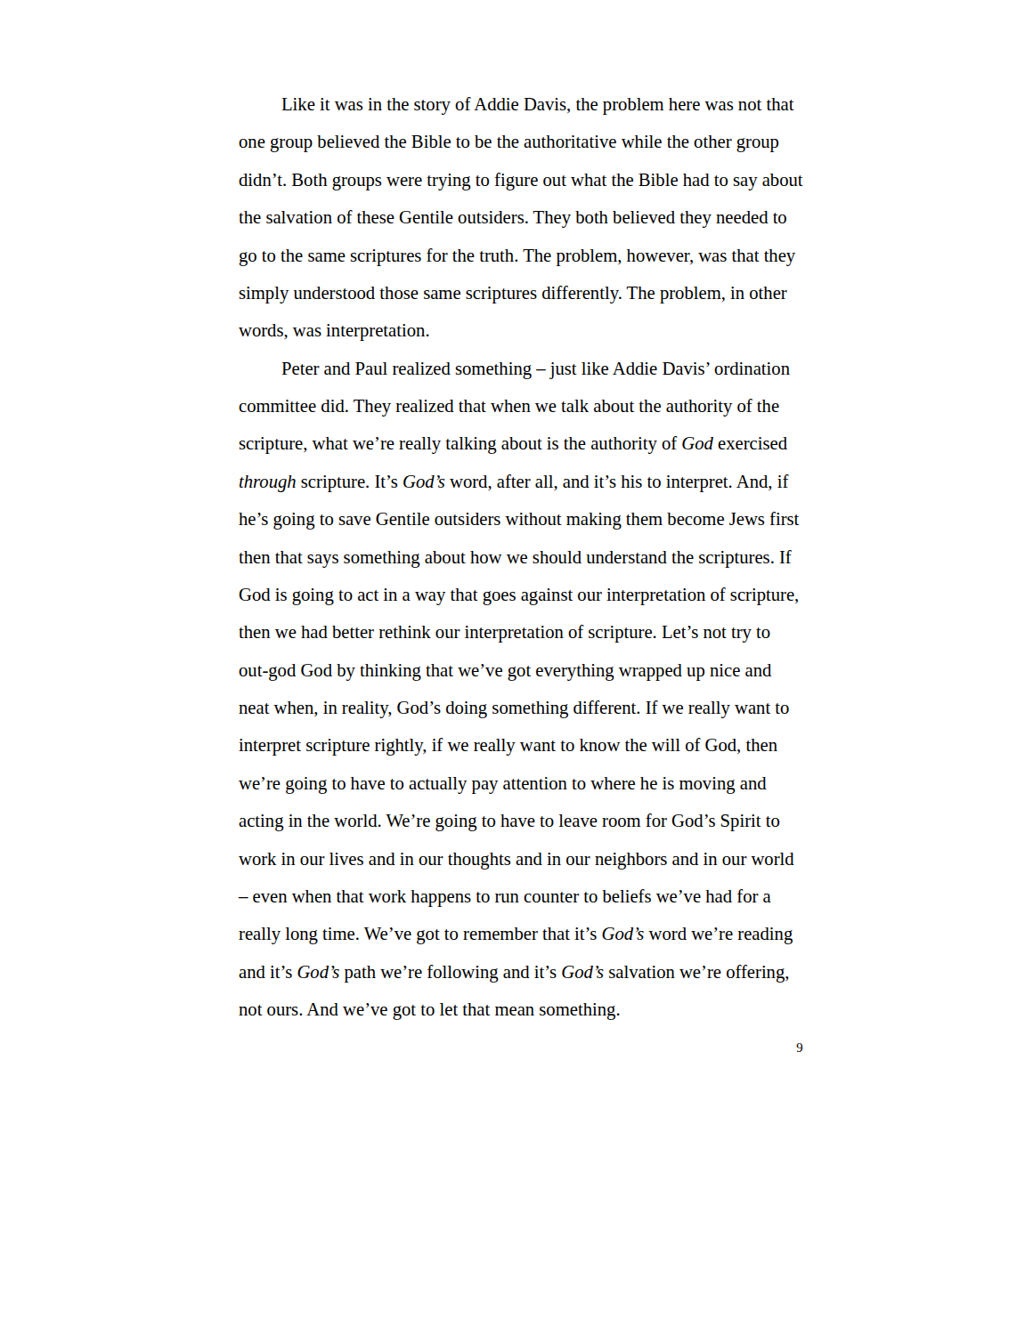Like it was in the story of Addie Davis, the problem here was not that one group believed the Bible to be the authoritative while the other group didn’t. Both groups were trying to figure out what the Bible had to say about the salvation of these Gentile outsiders. They both believed they needed to go to the same scriptures for the truth. The problem, however, was that they simply understood those same scriptures differently. The problem, in other words, was interpretation.
Peter and Paul realized something – just like Addie Davis’ ordination committee did. They realized that when we talk about the authority of the scripture, what we’re really talking about is the authority of God exercised through scripture. It’s God’s word, after all, and it’s his to interpret. And, if he’s going to save Gentile outsiders without making them become Jews first then that says something about how we should understand the scriptures. If God is going to act in a way that goes against our interpretation of scripture, then we had better rethink our interpretation of scripture. Let’s not try to out-god God by thinking that we’ve got everything wrapped up nice and neat when, in reality, God’s doing something different. If we really want to interpret scripture rightly, if we really want to know the will of God, then we’re going to have to actually pay attention to where he is moving and acting in the world. We’re going to have to leave room for God’s Spirit to work in our lives and in our thoughts and in our neighbors and in our world – even when that work happens to run counter to beliefs we’ve had for a really long time. We’ve got to remember that it’s God’s word we’re reading and it’s God’s path we’re following and it’s God’s salvation we’re offering, not ours. And we’ve got to let that mean something.
9